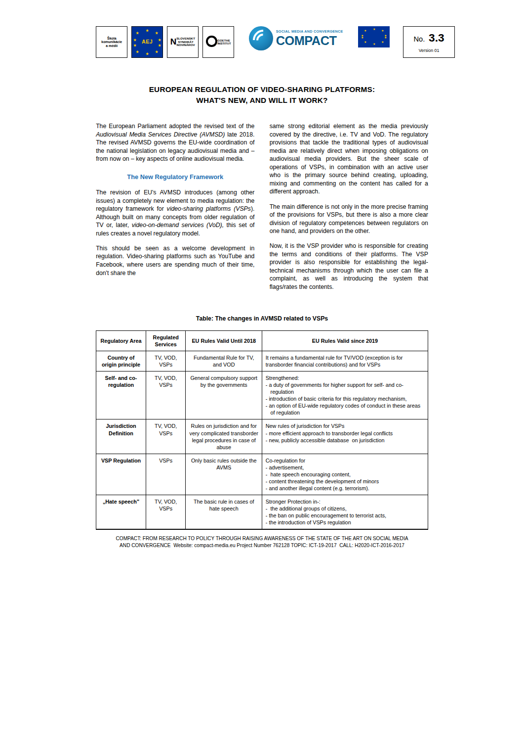Škola
komunikácie
a médií
★★★ ★★★ ★★★ ★
AEJ
NSLOVENSKÝ
SYNDIKÁT
NOVINÁROV
GOETHE
INSTITUT
SOCIAL MEDIA AND CONVERGENCE COMPACT
★★★ ★★★ ★★★ ★
No. 3.3
Version 01
EUROPEAN REGULATION OF VIDEO-SHARING PLATFORMS:
WHAT'S NEW, AND WILL IT WORK?
The European Parliament adopted the revised text of the Audiovisual Media Services Directive (AVMSD) late 2018. The revised AVMSD governs the EU-wide coordination of the national legislation on legacy audiovisual media and – from now on – key aspects of online audiovisual media.
The New Regulatory Framework
The revision of EU's AVMSD introduces (among other issues) a completely new element to media regulation: the regulatory framework for video-sharing platforms (VSPs). Although built on many concepts from older regulation of TV or, later, video-on-demand services (VoD), this set of rules creates a novel regulatory model.
This should be seen as a welcome development in regulation. Video-sharing platforms such as YouTube and Facebook, where users are spending much of their time, don't share the
same strong editorial element as the media previously covered by the directive, i.e. TV and VoD. The regulatory provisions that tackle the traditional types of audiovisual media are relatively direct when imposing obligations on audiovisual media providers. But the sheer scale of operations of VSPs, in combination with an active user who is the primary source behind creating, uploading, mixing and commenting on the content has called for a different approach.
The main difference is not only in the more precise framing of the provisions for VSPs, but there is also a more clear division of regulatory competences between regulators on one hand, and providers on the other.
Now, it is the VSP provider who is responsible for creating the terms and conditions of their platforms. The VSP provider is also responsible for establishing the legal-technical mechanisms through which the user can file a complaint, as well as introducing the system that flags/rates the contents.
Table: The changes in AVMSD related to VSPs
| Regulatory Area | Regulated Services | EU Rules Valid Until 2018 | EU Rules Valid since 2019 |
| --- | --- | --- | --- |
| Country of origin principle | TV, VOD, VSPs | Fundamental Rule for TV, and VOD | It remains a fundamental rule for TV/VOD (exception is for transborder financial contributions) and for VSPs |
| Self- and co-regulation | TV, VOD, VSPs | General compulsory support by the governments | Strengthened: - a duty of governments for higher support for self- and co-regulation - introduction of basic criteria for this regulatory mechanism, - an option of EU-wide regulatory codes of conduct in these areas of regulation |
| Jurisdiction Definition | TV, VOD, VSPs | Rules on jurisdiction and for very complicated transborder legal procedures in case of abuse | New rules of jurisdiction for VSPs - more efficient approach to transborder legal conflicts - new, publicly accessible database on jurisdiction |
| VSP Regulation | VSPs | Only basic rules outside the AVMS | Co-regulation for - advertisement, - hate speech encouraging content, - content threatening the development of minors - and another illegal content (e.g. terrorism). |
| „Hate speech" | TV, VOD, VSPs | The basic rule in cases of hate speech | Stronger Protection in-: - the additional groups of citizens, - the ban on public encouragement to terrorist acts, - the introduction of VSPs regulation |
COMPACT: FROM RESEARCH TO POLICY THROUGH RAISING AWARENESS OF THE STATE OF THE ART ON SOCIAL MEDIA
AND CONVERGENCE Website: compact-media.eu Project Number 762128 TOPIC: ICT-19-2017 CALL: H2020-ICT-2016-2017